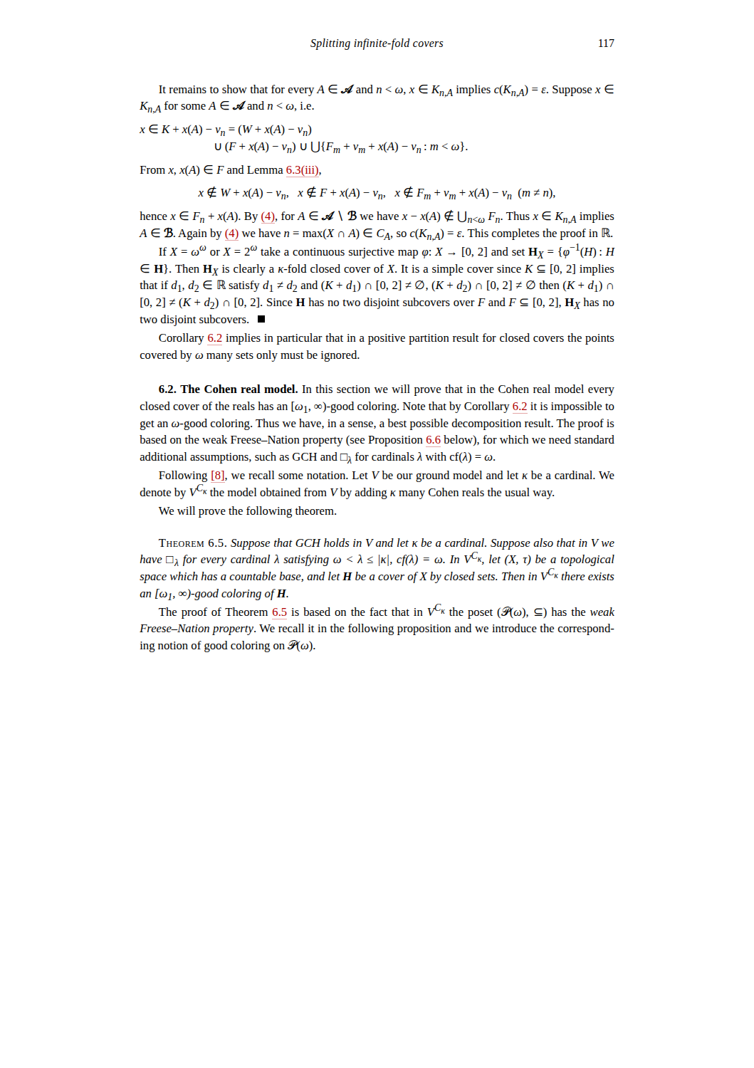Splitting infinite-fold covers 117
It remains to show that for every A ∈ 𝒜 and n < ω, x ∈ Kn,A implies c(Kn,A) = ε. Suppose x ∈ Kn,A for some A ∈ 𝒜 and n < ω, i.e.
x ∈ K + x(A) − vn = (W + x(A) − vn) ∪ (F + x(A) − vn) ∪ ⋃{Fm + vm + x(A) − vn : m < ω}.
From x, x(A) ∈ F and Lemma 6.3(iii),
x ∉ W + x(A) − vn, x ∉ F + x(A) − vn, x ∉ Fm + vm + x(A) − vn (m ≠ n),
hence x ∈ Fn + x(A). By (4), for A ∈ 𝒜 ∖ ℬ we have x − x(A) ∉ ⋃n<ω Fn. Thus x ∈ Kn,A implies A ∈ ℬ. Again by (4) we have n = max(X ∩ A) ∈ CA, so c(Kn,A) = ε. This completes the proof in ℝ.
If X = ωω or X = 2ω take a continuous surjective map φ: X → [0, 2] and set HX = {φ−1(H) : H ∈ H}. Then HX is clearly a κ-fold closed cover of X. It is a simple cover since K ⊆ [0, 2] implies that if d1, d2 ∈ ℝ satisfy d1 ≠ d2 and (K + d1) ∩ [0, 2] ≠ ∅, (K + d2) ∩ [0, 2] ≠ ∅ then (K + d1) ∩ [0, 2] ≠ (K + d2) ∩ [0, 2]. Since H has no two disjoint subcovers over F and F ⊆ [0, 2], HX has no two disjoint subcovers.
Corollary 6.2 implies in particular that in a positive partition result for closed covers the points covered by ω many sets only must be ignored.
6.2. The Cohen real model. In this section we will prove that in the Cohen real model every closed cover of the reals has an [ω1, ∞)-good coloring. Note that by Corollary 6.2 it is impossible to get an ω-good coloring. Thus we have, in a sense, a best possible decomposition result. The proof is based on the weak Freese–Nation property (see Proposition 6.6 below), for which we need standard additional assumptions, such as GCH and □λ for cardinals λ with cf(λ) = ω.
Following [8], we recall some notation. Let V be our ground model and let κ be a cardinal. We denote by VCκ the model obtained from V by adding κ many Cohen reals the usual way.
We will prove the following theorem.
Theorem 6.5. Suppose that GCH holds in V and let κ be a cardinal. Suppose also that in V we have □λ for every cardinal λ satisfying ω < λ ≤ |κ|, cf(λ) = ω. In VCκ, let (X, τ) be a topological space which has a countable base, and let H be a cover of X by closed sets. Then in VCκ there exists an [ω1, ∞)-good coloring of H.
The proof of Theorem 6.5 is based on the fact that in VCκ the poset (𝒫(ω), ⊆) has the weak Freese–Nation property. We recall it in the following proposition and we introduce the corresponding notion of good coloring on 𝒫(ω).